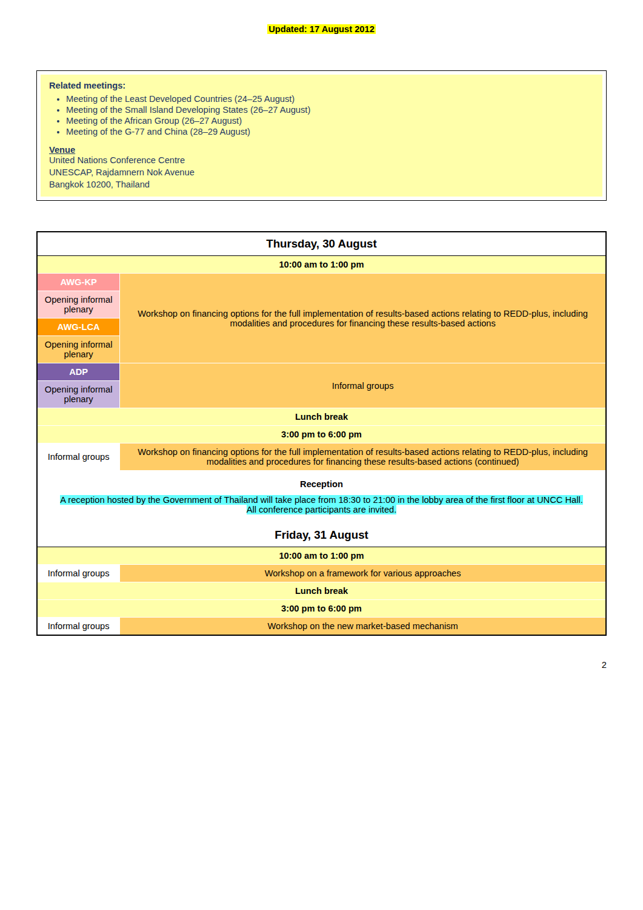Updated: 17 August 2012
Related meetings:
Meeting of the Least Developed Countries (24–25 August)
Meeting of the Small Island Developing States (26–27 August)
Meeting of the African Group (26–27 August)
Meeting of the G-77 and China (28–29 August)
Venue
United Nations Conference Centre
UNESCAP, Rajdamnern Nok Avenue
Bangkok 10200, Thailand
| Thursday, 30 August |
| 10:00 am to 1:00 pm |
| AWG-KP | Workshop on financing options for the full implementation of results-based actions relating to REDD-plus, including modalities and procedures for financing these results-based actions |
| Opening informal plenary |
| AWG-LCA |
| Opening informal plenary |
| ADP | Informal groups |
| Opening informal plenary |
| Lunch break |
| 3:00 pm to 6:00 pm |
| Informal groups | Workshop on financing options for the full implementation of results-based actions relating to REDD-plus, including modalities and procedures for financing these results-based actions (continued) |
| Reception A reception hosted by the Government of Thailand will take place from 18:30 to 21:00 in the lobby area of the first floor at UNCC Hall. All conference participants are invited. |
| Friday, 31 August |
| 10:00 am to 1:00 pm |
| Informal groups | Workshop on a framework for various approaches |
| Lunch break |
| 3:00 pm to 6:00 pm |
| Informal groups | Workshop on the new market-based mechanism |
2